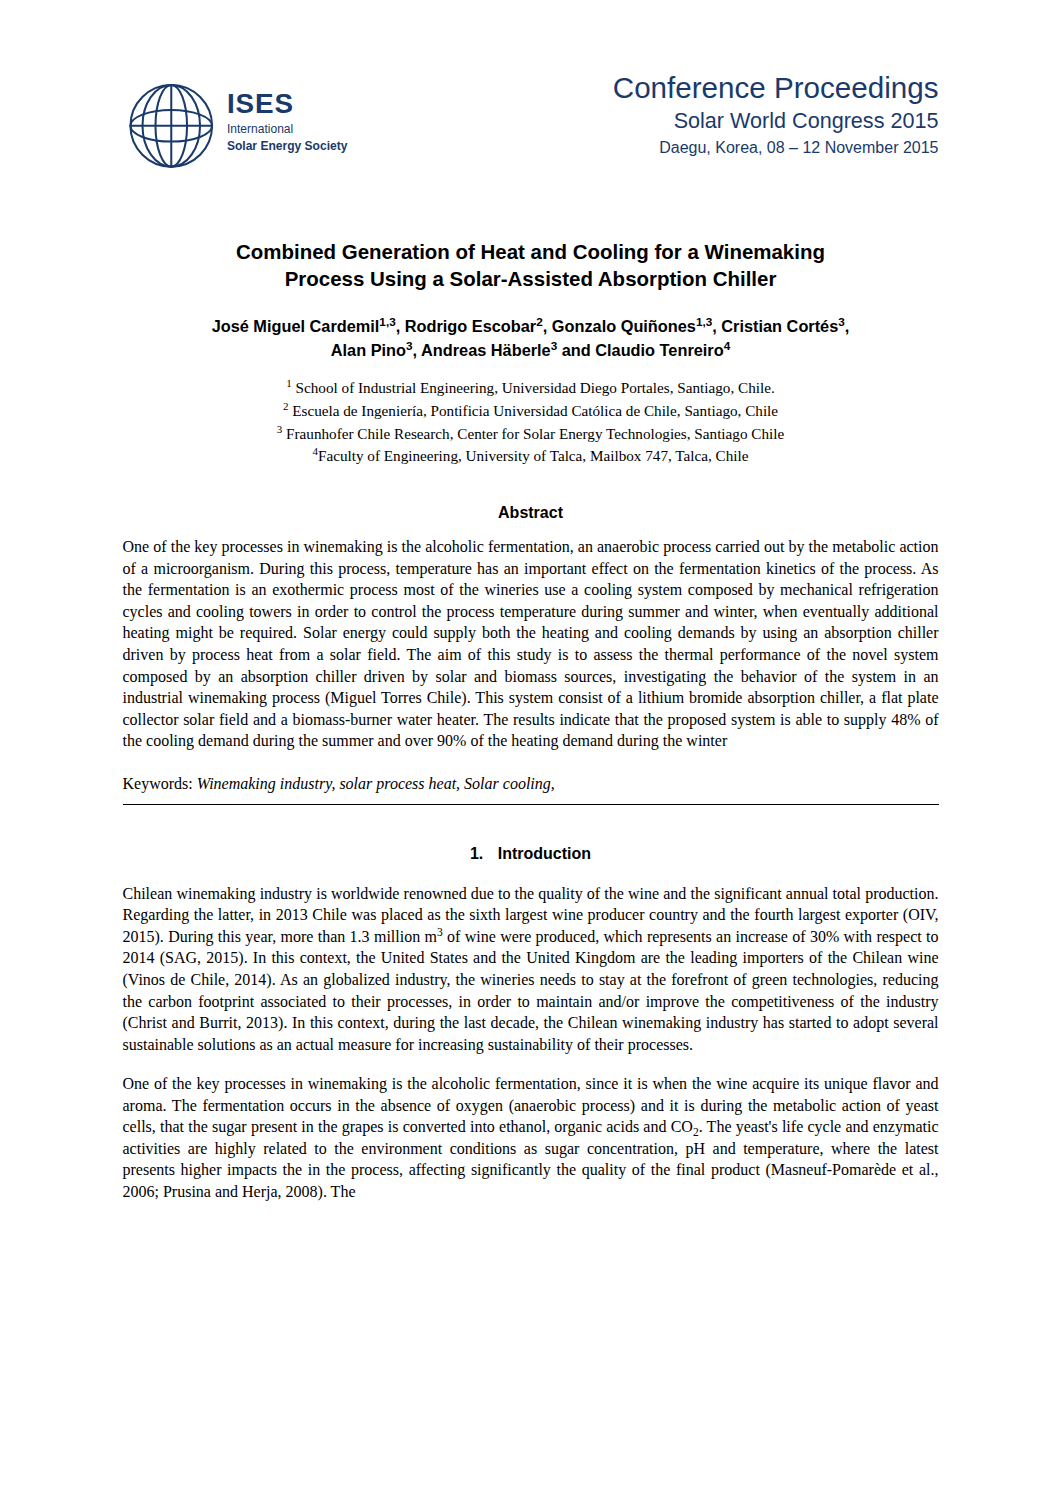ISES International Solar Energy Society
Conference Proceedings
Solar World Congress 2015
Daegu, Korea, 08 – 12 November 2015
Combined Generation of Heat and Cooling for a Winemaking
Process Using a Solar-Assisted Absorption Chiller
José Miguel Cardemil1,3, Rodrigo Escobar2, Gonzalo Quiñones1,3, Cristian Cortés3,
Alan Pino3, Andreas Häberle3 and Claudio Tenreiro4
1 School of Industrial Engineering, Universidad Diego Portales, Santiago, Chile.
2 Escuela de Ingeniería, Pontificia Universidad Católica de Chile, Santiago, Chile
3 Fraunhofer Chile Research, Center for Solar Energy Technologies, Santiago Chile
4Faculty of Engineering, University of Talca, Mailbox 747, Talca, Chile
Abstract
One of the key processes in winemaking is the alcoholic fermentation, an anaerobic process carried out by the metabolic action of a microorganism. During this process, temperature has an important effect on the fermentation kinetics of the process. As the fermentation is an exothermic process most of the wineries use a cooling system composed by mechanical refrigeration cycles and cooling towers in order to control the process temperature during summer and winter, when eventually additional heating might be required. Solar energy could supply both the heating and cooling demands by using an absorption chiller driven by process heat from a solar field. The aim of this study is to assess the thermal performance of the novel system composed by an absorption chiller driven by solar and biomass sources, investigating the behavior of the system in an industrial winemaking process (Miguel Torres Chile). This system consist of a lithium bromide absorption chiller, a flat plate collector solar field and a biomass-burner water heater. The results indicate that the proposed system is able to supply 48% of the cooling demand during the summer and over 90% of the heating demand during the winter
Keywords: Winemaking industry, solar process heat, Solar cooling,
1. Introduction
Chilean winemaking industry is worldwide renowned due to the quality of the wine and the significant annual total production. Regarding the latter, in 2013 Chile was placed as the sixth largest wine producer country and the fourth largest exporter (OIV, 2015). During this year, more than 1.3 million m3 of wine were produced, which represents an increase of 30% with respect to 2014 (SAG, 2015). In this context, the United States and the United Kingdom are the leading importers of the Chilean wine (Vinos de Chile, 2014). As an globalized industry, the wineries needs to stay at the forefront of green technologies, reducing the carbon footprint associated to their processes, in order to maintain and/or improve the competitiveness of the industry (Christ and Burrit, 2013). In this context, during the last decade, the Chilean winemaking industry has started to adopt several sustainable solutions as an actual measure for increasing sustainability of their processes.
One of the key processes in winemaking is the alcoholic fermentation, since it is when the wine acquire its unique flavor and aroma. The fermentation occurs in the absence of oxygen (anaerobic process) and it is during the metabolic action of yeast cells, that the sugar present in the grapes is converted into ethanol, organic acids and CO2. The yeast's life cycle and enzymatic activities are highly related to the environment conditions as sugar concentration, pH and temperature, where the latest presents higher impacts the in the process, affecting significantly the quality of the final product (Masneuf-Pomarède et al., 2006; Prusina and Herja, 2008). The